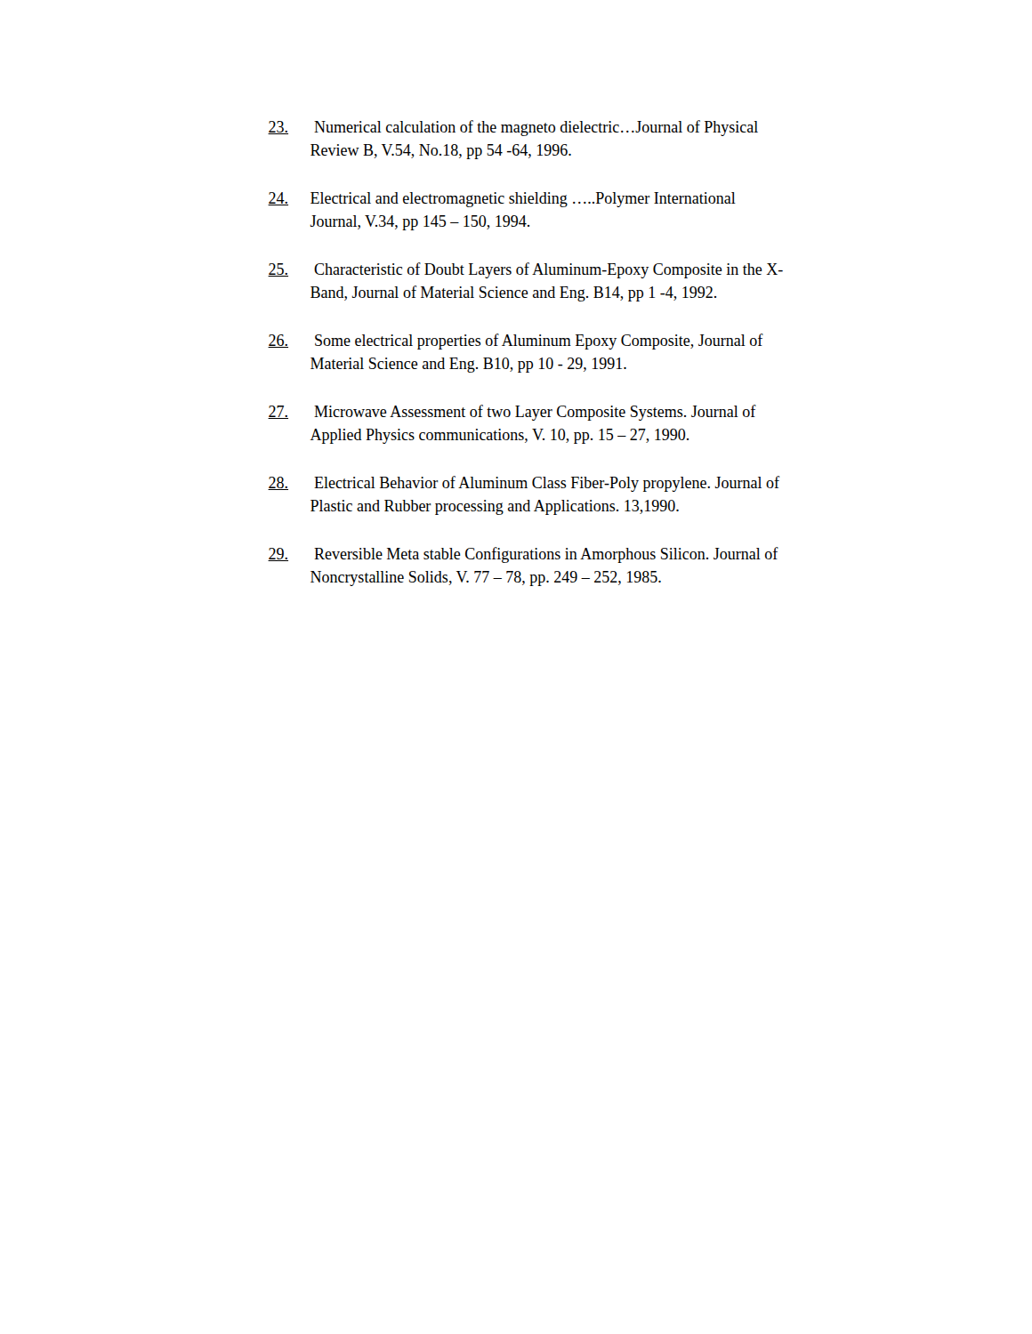23. Numerical calculation of the magneto dielectric…Journal of Physical Review B, V.54, No.18, pp 54 -64, 1996.
24. Electrical and electromagnetic shielding …..Polymer International Journal, V.34, pp 145 – 150, 1994.
25. Characteristic of Doubt Layers of Aluminum-Epoxy Composite in the X-Band, Journal of Material Science and Eng. B14, pp 1 -4, 1992.
26. Some electrical properties of Aluminum Epoxy Composite, Journal of Material Science and Eng. B10, pp 10 - 29, 1991.
27. Microwave Assessment of two Layer Composite Systems. Journal of Applied Physics communications, V. 10, pp. 15 – 27, 1990.
28. Electrical Behavior of Aluminum Class Fiber-Poly propylene. Journal of Plastic and Rubber processing and Applications. 13,1990.
29. Reversible Meta stable Configurations in Amorphous Silicon. Journal of Noncrystalline Solids, V. 77 – 78, pp. 249 – 252, 1985.